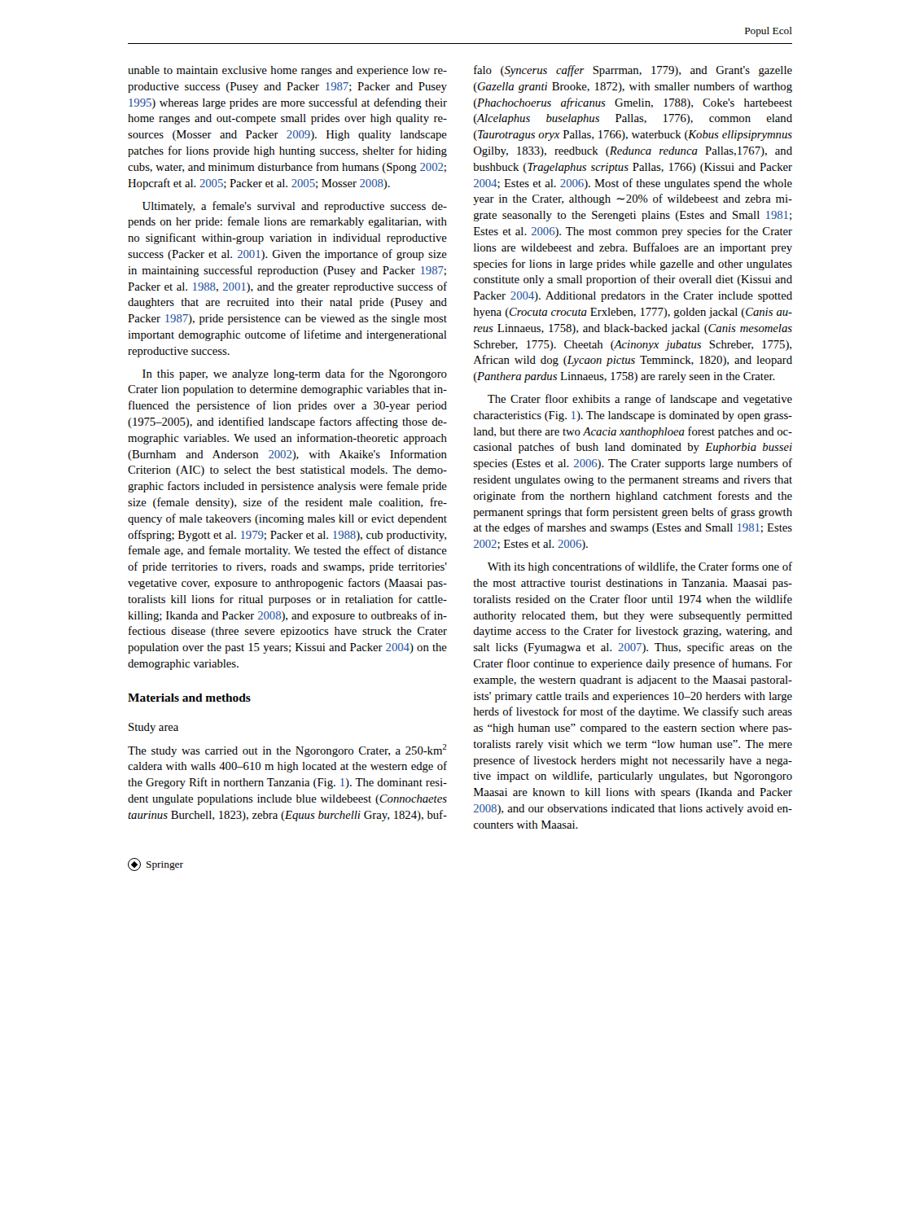Popul Ecol
unable to maintain exclusive home ranges and experience low reproductive success (Pusey and Packer 1987; Packer and Pusey 1995) whereas large prides are more successful at defending their home ranges and out-compete small prides over high quality resources (Mosser and Packer 2009). High quality landscape patches for lions provide high hunting success, shelter for hiding cubs, water, and minimum disturbance from humans (Spong 2002; Hopcraft et al. 2005; Packer et al. 2005; Mosser 2008).
Ultimately, a female's survival and reproductive success depends on her pride: female lions are remarkably egalitarian, with no significant within-group variation in individual reproductive success (Packer et al. 2001). Given the importance of group size in maintaining successful reproduction (Pusey and Packer 1987; Packer et al. 1988, 2001), and the greater reproductive success of daughters that are recruited into their natal pride (Pusey and Packer 1987), pride persistence can be viewed as the single most important demographic outcome of lifetime and intergenerational reproductive success.
In this paper, we analyze long-term data for the Ngorongoro Crater lion population to determine demographic variables that influenced the persistence of lion prides over a 30-year period (1975–2005), and identified landscape factors affecting those demographic variables. We used an information-theoretic approach (Burnham and Anderson 2002), with Akaike's Information Criterion (AIC) to select the best statistical models. The demographic factors included in persistence analysis were female pride size (female density), size of the resident male coalition, frequency of male takeovers (incoming males kill or evict dependent offspring; Bygott et al. 1979; Packer et al. 1988), cub productivity, female age, and female mortality. We tested the effect of distance of pride territories to rivers, roads and swamps, pride territories' vegetative cover, exposure to anthropogenic factors (Maasai pastoralists kill lions for ritual purposes or in retaliation for cattle-killing; Ikanda and Packer 2008), and exposure to outbreaks of infectious disease (three severe epizootics have struck the Crater population over the past 15 years; Kissui and Packer 2004) on the demographic variables.
Materials and methods
Study area
The study was carried out in the Ngorongoro Crater, a 250-km2 caldera with walls 400–610 m high located at the western edge of the Gregory Rift in northern Tanzania (Fig. 1). The dominant resident ungulate populations include blue wildebeest (Connochaetes taurinus Burchell, 1823), zebra (Equus burchelli Gray, 1824), buffalo (Syncerus caffer Sparrman, 1779), and Grant's gazelle (Gazella granti Brooke, 1872), with smaller numbers of warthog (Phachochoerus africanus Gmelin, 1788), Coke's hartebeest (Alcelaphus buselaphus Pallas, 1776), common eland (Taurotragus oryx Pallas, 1766), waterbuck (Kobus ellipsiprymnus Ogilby, 1833), reedbuck (Redunca redunca Pallas,1767), and bushbuck (Tragelaphus scriptus Pallas, 1766) (Kissui and Packer 2004; Estes et al. 2006). Most of these ungulates spend the whole year in the Crater, although ∼20% of wildebeest and zebra migrate seasonally to the Serengeti plains (Estes and Small 1981; Estes et al. 2006). The most common prey species for the Crater lions are wildebeest and zebra. Buffaloes are an important prey species for lions in large prides while gazelle and other ungulates constitute only a small proportion of their overall diet (Kissui and Packer 2004). Additional predators in the Crater include spotted hyena (Crocuta crocuta Erxleben, 1777), golden jackal (Canis aureus Linnaeus, 1758), and black-backed jackal (Canis mesomelas Schreber, 1775). Cheetah (Acinonyx jubatus Schreber, 1775), African wild dog (Lycaon pictus Temminck, 1820), and leopard (Panthera pardus Linnaeus, 1758) are rarely seen in the Crater.
The Crater floor exhibits a range of landscape and vegetative characteristics (Fig. 1). The landscape is dominated by open grassland, but there are two Acacia xanthophloea forest patches and occasional patches of bush land dominated by Euphorbia bussei species (Estes et al. 2006). The Crater supports large numbers of resident ungulates owing to the permanent streams and rivers that originate from the northern highland catchment forests and the permanent springs that form persistent green belts of grass growth at the edges of marshes and swamps (Estes and Small 1981; Estes 2002; Estes et al. 2006).
With its high concentrations of wildlife, the Crater forms one of the most attractive tourist destinations in Tanzania. Maasai pastoralists resided on the Crater floor until 1974 when the wildlife authority relocated them, but they were subsequently permitted daytime access to the Crater for livestock grazing, watering, and salt licks (Fyumagwa et al. 2007). Thus, specific areas on the Crater floor continue to experience daily presence of humans. For example, the western quadrant is adjacent to the Maasai pastoralists' primary cattle trails and experiences 10–20 herders with large herds of livestock for most of the daytime. We classify such areas as “high human use” compared to the eastern section where pastoralists rarely visit which we term “low human use”. The mere presence of livestock herders might not necessarily have a negative impact on wildlife, particularly ungulates, but Ngorongoro Maasai are known to kill lions with spears (Ikanda and Packer 2008), and our observations indicated that lions actively avoid encounters with Maasai.
Springer